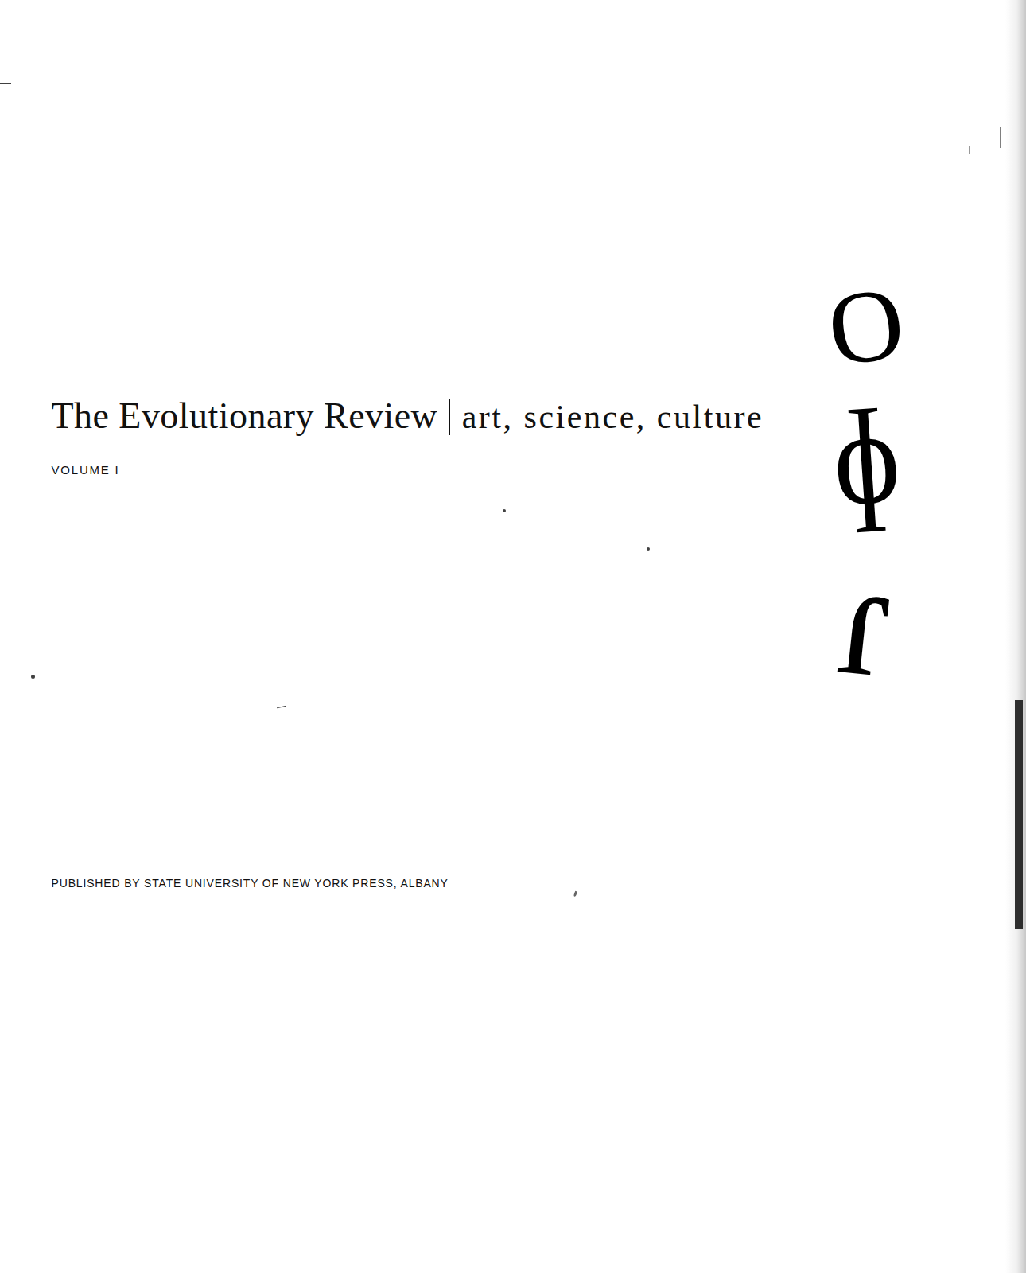O ɸ ɾ
The Evolutionary Review
art, science, culture
Volume I
Published by State University of New York Press, Albany